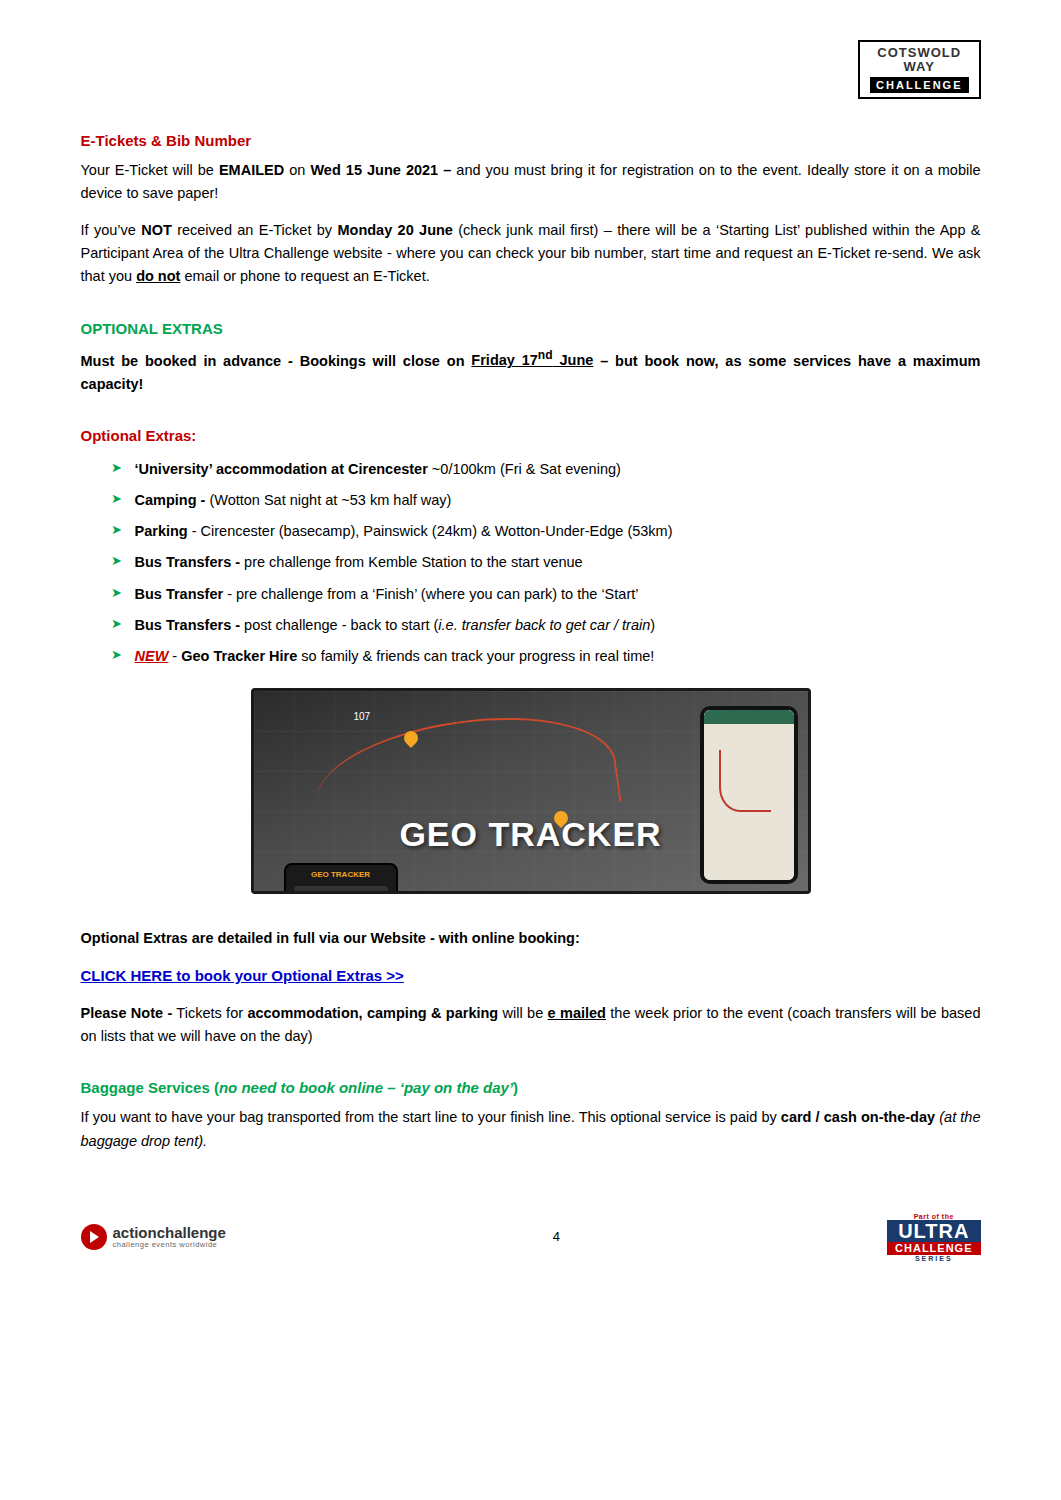COTSWOLD
WAY
CHALLENGE
E-Tickets & Bib Number
Your E-Ticket will be EMAILED on Wed 15 June 2021 – and you must bring it for registration on to the event. Ideally store it on a mobile device to save paper!
If you’ve NOT received an E-Ticket by Monday 20 June (check junk mail first) – there will be a ‘Starting List’ published within the App & Participant Area of the Ultra Challenge website - where you can check your bib number, start time and request an E-Ticket re-send. We ask that you do not email or phone to request an E-Ticket.
OPTIONAL EXTRAS
Must be booked in advance - Bookings will close on Friday 17nd June – but book now, as some services have a maximum capacity!
Optional Extras:
‘University’ accommodation at Cirencester ~0/100km (Fri & Sat evening)
Camping - (Wotton Sat night at ~53 km half way)
Parking - Cirencester (basecamp), Painswick (24km) & Wotton-Under-Edge (53km)
Bus Transfers - pre challenge from Kemble Station to the start venue
Bus Transfer - pre challenge from a ‘Finish’ (where you can park) to the ‘Start’
Bus Transfers - post challenge - back to start (i.e. transfer back to get car / train)
NEW - Geo Tracker Hire so family & friends can track your progress in real time!
107
GEO TRACKER
GEO TRACKER
Optional Extras are detailed in full via our Website - with online booking:
CLICK HERE to book your Optional Extras >>
Please Note - Tickets for accommodation, camping & parking will be e mailed the week prior to the event (coach transfers will be based on lists that we will have on the day)
Baggage Services (no need to book online – ‘pay on the day’)
If you want to have your bag transported from the start line to your finish line. This optional service is paid by card / cash on-the-day (at the baggage drop tent).
actionchallenge
challenge events worldwide
4
Part of the
ULTRA CHALLENGE
SERIES